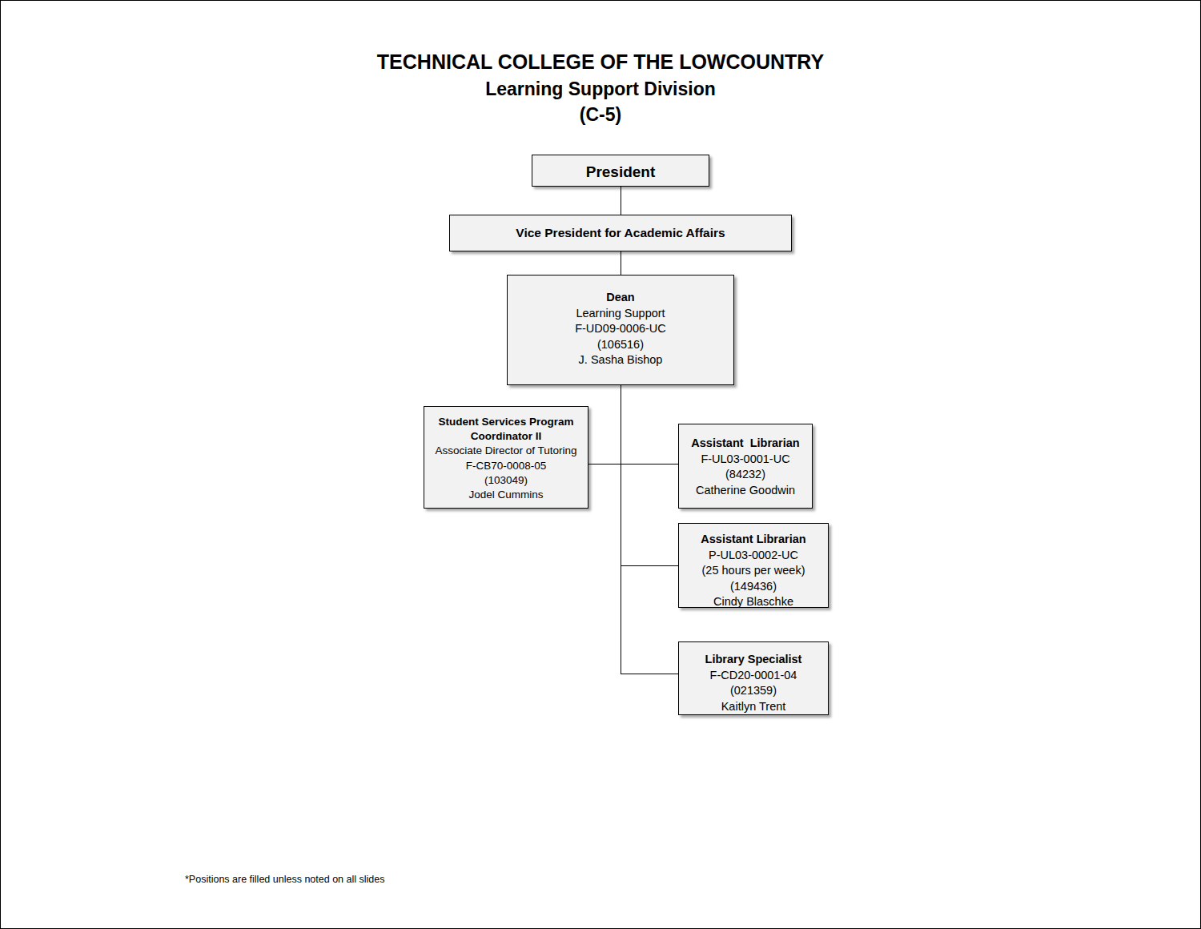TECHNICAL COLLEGE OF THE LOWCOUNTRY
Learning Support Division
(C-5)
President
Vice President for Academic Affairs
Dean
Learning Support
F-UD09-0006-UC
(106516)
J. Sasha Bishop
Student Services Program
Coordinator II
Associate Director of Tutoring
F-CB70-0008-05
(103049)
Jodel Cummins
Assistant Librarian
F-UL03-0001-UC
(84232)
Catherine Goodwin
Assistant Librarian
P-UL03-0002-UC
(25 hours per week)
(149436)
Cindy Blaschke
Library Specialist
F-CD20-0001-04
(021359)
Kaitlyn Trent
*Positions are filled unless noted on all slides